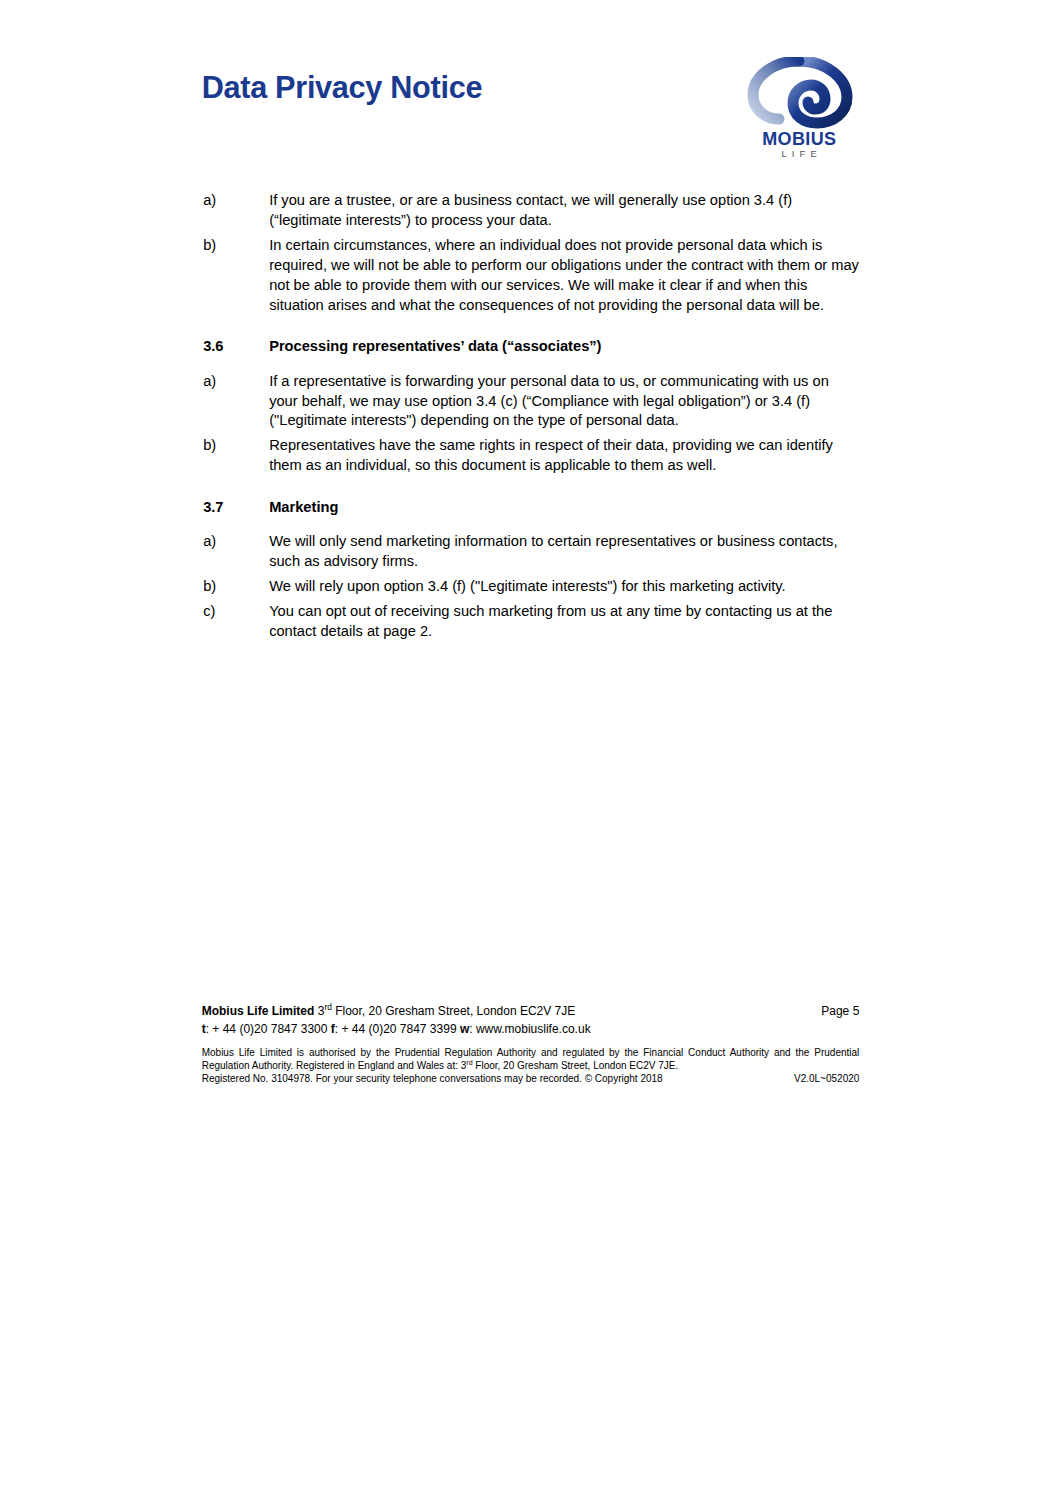Data Privacy Notice
MOBIUS
LIFE
a)
If you are a trustee, or are a business contact, we will generally use option 3.4 (f) (“legitimate interests”) to process your data.
b)
In certain circumstances, where an individual does not provide personal data which is required, we will not be able to perform our obligations under the contract with them or may not be able to provide them with our services. We will make it clear if and when this situation arises and what the consequences of not providing the personal data will be.
3.6 Processing representatives’ data (“associates”)
a)
If a representative is forwarding your personal data to us, or communicating with us on your behalf, we may use option 3.4 (c) (“Compliance with legal obligation”) or 3.4 (f) ("Legitimate interests") depending on the type of personal data.
b)
Representatives have the same rights in respect of their data, providing we can identify them as an individual, so this document is applicable to them as well.
3.7 Marketing
a)
We will only send marketing information to certain representatives or business contacts, such as advisory firms.
b)
We will rely upon option 3.4 (f) ("Legitimate interests") for this marketing activity.
c)
You can opt out of receiving such marketing from us at any time by contacting us at the contact details at page 2.
Mobius Life Limited 3rd Floor, 20 Gresham Street, London EC2V 7JE
Page 5
t: + 44 (0)20 7847 3300 f: + 44 (0)20 7847 3399 w: www.mobiuslife.co.uk
Mobius Life Limited is authorised by the Prudential Regulation Authority and regulated by the Financial Conduct Authority and the Prudential Regulation Authority. Registered in England and Wales at: 3rd Floor, 20 Gresham Street, London EC2V 7JE.
Registered No. 3104978. For your security telephone conversations may be recorded. © Copyright 2018 V2.0L~052020